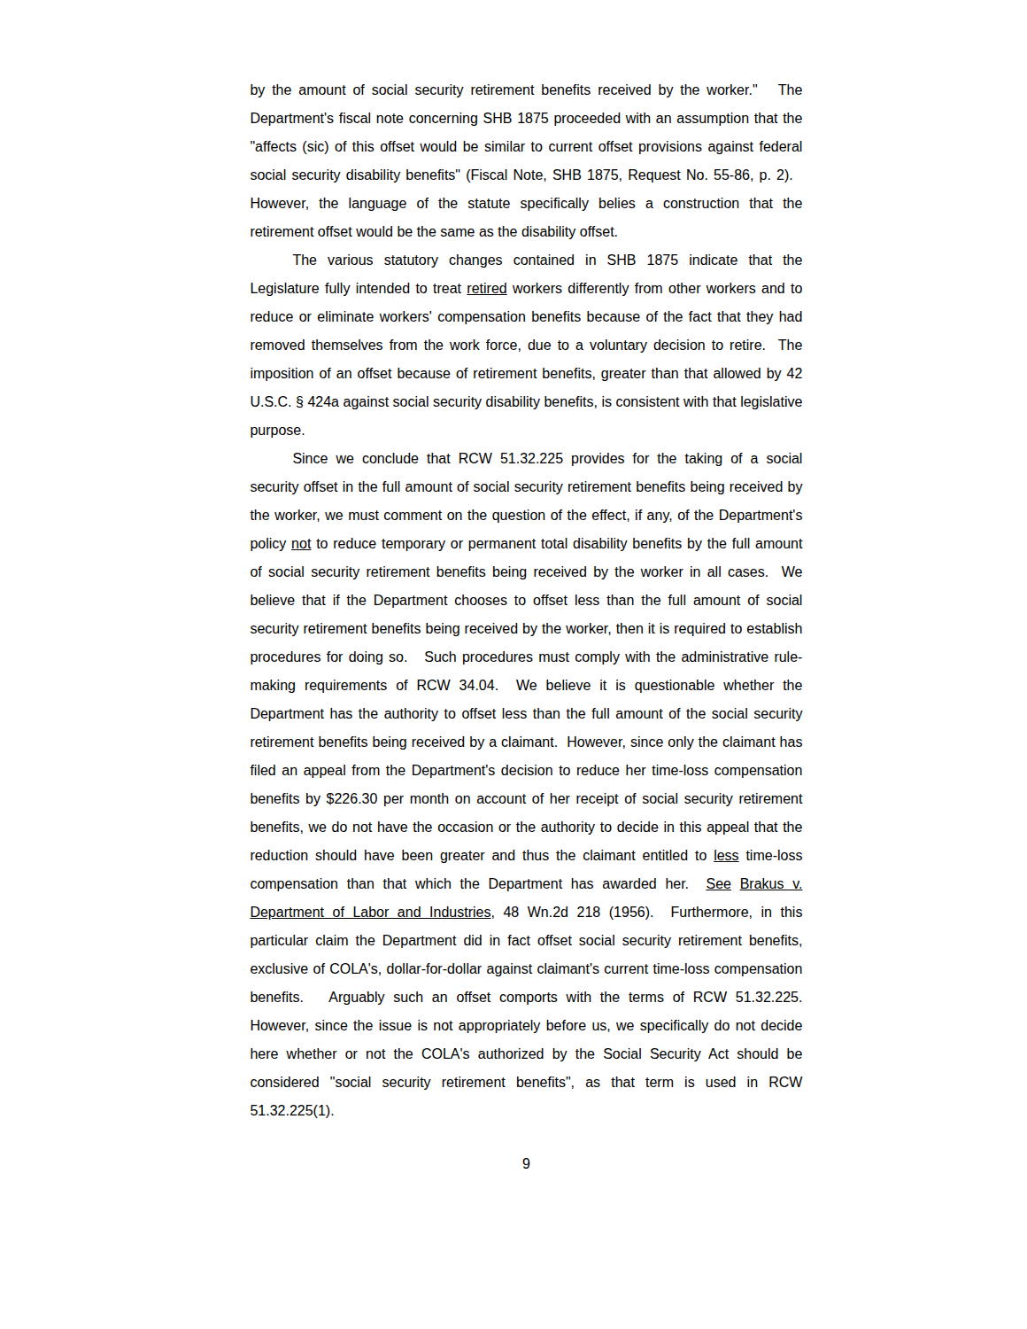by the amount of social security retirement benefits received by the worker." The Department's fiscal note concerning SHB 1875 proceeded with an assumption that the "affects (sic) of this offset would be similar to current offset provisions against federal social security disability benefits" (Fiscal Note, SHB 1875, Request No. 55-86, p. 2). However, the language of the statute specifically belies a construction that the retirement offset would be the same as the disability offset.
The various statutory changes contained in SHB 1875 indicate that the Legislature fully intended to treat retired workers differently from other workers and to reduce or eliminate workers' compensation benefits because of the fact that they had removed themselves from the work force, due to a voluntary decision to retire. The imposition of an offset because of retirement benefits, greater than that allowed by 42 U.S.C. § 424a against social security disability benefits, is consistent with that legislative purpose.
Since we conclude that RCW 51.32.225 provides for the taking of a social security offset in the full amount of social security retirement benefits being received by the worker, we must comment on the question of the effect, if any, of the Department's policy not to reduce temporary or permanent total disability benefits by the full amount of social security retirement benefits being received by the worker in all cases. We believe that if the Department chooses to offset less than the full amount of social security retirement benefits being received by the worker, then it is required to establish procedures for doing so. Such procedures must comply with the administrative rule-making requirements of RCW 34.04. We believe it is questionable whether the Department has the authority to offset less than the full amount of the social security retirement benefits being received by a claimant. However, since only the claimant has filed an appeal from the Department's decision to reduce her time-loss compensation benefits by $226.30 per month on account of her receipt of social security retirement benefits, we do not have the occasion or the authority to decide in this appeal that the reduction should have been greater and thus the claimant entitled to less time-loss compensation than that which the Department has awarded her. See Brakus v. Department of Labor and Industries, 48 Wn.2d 218 (1956). Furthermore, in this particular claim the Department did in fact offset social security retirement benefits, exclusive of COLA's, dollar-for-dollar against claimant's current time-loss compensation benefits. Arguably such an offset comports with the terms of RCW 51.32.225. However, since the issue is not appropriately before us, we specifically do not decide here whether or not the COLA's authorized by the Social Security Act should be considered "social security retirement benefits", as that term is used in RCW 51.32.225(1).
9